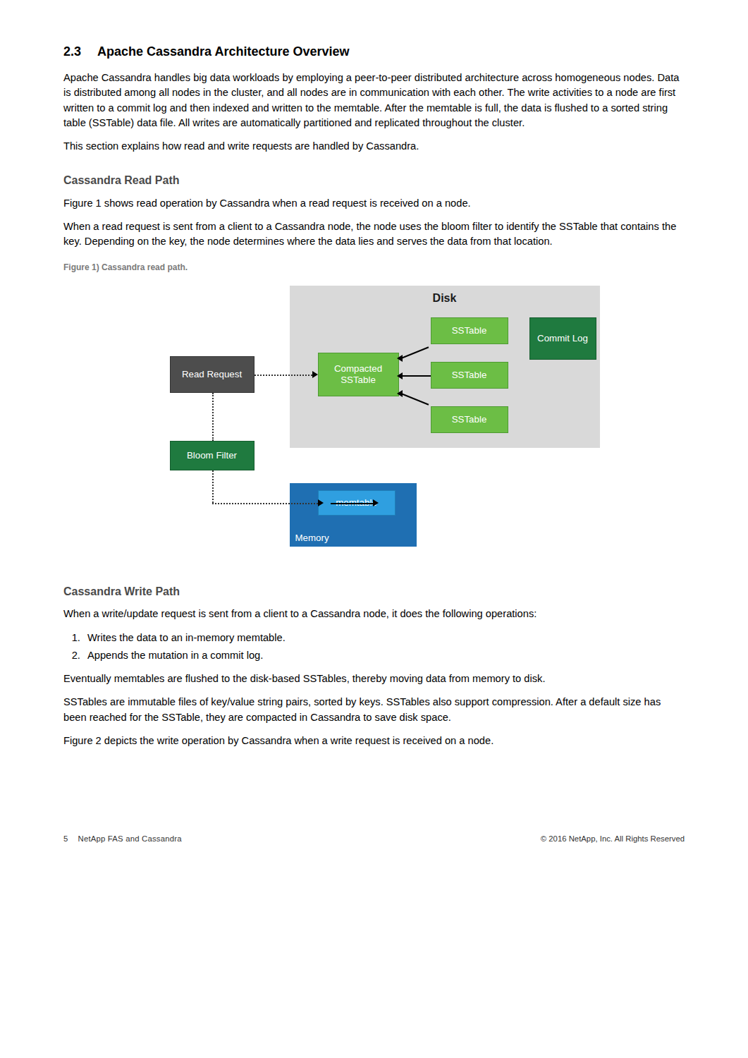2.3 Apache Cassandra Architecture Overview
Apache Cassandra handles big data workloads by employing a peer-to-peer distributed architecture across homogeneous nodes. Data is distributed among all nodes in the cluster, and all nodes are in communication with each other. The write activities to a node are first written to a commit log and then indexed and written to the memtable. After the memtable is full, the data is flushed to a sorted string table (SSTable) data file. All writes are automatically partitioned and replicated throughout the cluster.
This section explains how read and write requests are handled by Cassandra.
Cassandra Read Path
Figure 1 shows read operation by Cassandra when a read request is received on a node.
When a read request is sent from a client to a Cassandra node, the node uses the bloom filter to identify the SSTable that contains the key. Depending on the key, the node determines where the data lies and serves the data from that location.
Figure 1) Cassandra read path.
Disk
SSTable
SSTable
SSTable
Commit Log
Compacted
SSTable
Read Request
Bloom Filter
Memory
memtable
Cassandra Write Path
When a write/update request is sent from a client to a Cassandra node, it does the following operations:
Writes the data to an in-memory memtable.
Appends the mutation in a commit log.
Eventually memtables are flushed to the disk-based SSTables, thereby moving data from memory to disk.
SSTables are immutable files of key/value string pairs, sorted by keys. SSTables also support compression. After a default size has been reached for the SSTable, they are compacted in Cassandra to save disk space.
Figure 2 depicts the write operation by Cassandra when a write request is received on a node.
5 NetApp FAS and Cassandra
© 2016 NetApp, Inc. All Rights Reserved